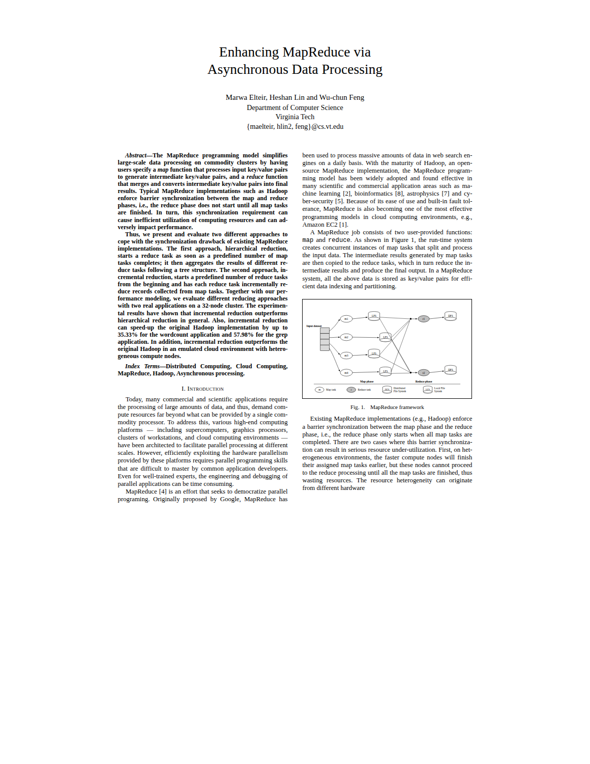Enhancing MapReduce via
Asynchronous Data Processing
Marwa Elteir, Heshan Lin and Wu-chun Feng
Department of Computer Science
Virginia Tech
{maelteir, hlin2, feng}@cs.vt.edu
Abstract—The MapReduce programming model simplifies large-scale data processing on commodity clusters by having users specify a map function that processes input key/value pairs to generate intermediate key/value pairs, and a reduce function that merges and converts intermediate key/value pairs into final results. Typical MapReduce implementations such as Hadoop enforce barrier synchronization between the map and reduce phases, i.e., the reduce phase does not start until all map tasks are finished. In turn, this synchronization requirement can cause inefficient utilization of computing resources and can adversely impact performance.
Thus, we present and evaluate two different approaches to cope with the synchronization drawback of existing MapReduce implementations. The first approach, hierarchical reduction, starts a reduce task as soon as a predefined number of map tasks completes; it then aggregates the results of different reduce tasks following a tree structure. The second approach, incremental reduction, starts a predefined number of reduce tasks from the beginning and has each reduce task incrementally reduce records collected from map tasks. Together with our performance modeling, we evaluate different reducing approaches with two real applications on a 32-node cluster. The experimental results have shown that incremental reduction outperforms hierarchical reduction in general. Also, incremental reduction can speed-up the original Hadoop implementation by up to 35.33% for the wordcount application and 57.98% for the grep application. In addition, incremental reduction outperforms the original Hadoop in an emulated cloud environment with heterogeneous compute nodes.
Index Terms—Distributed Computing, Cloud Computing, MapReduce, Hadoop, Asynchronous processing.
I. Introduction
Today, many commercial and scientific applications require the processing of large amounts of data, and thus, demand compute resources far beyond what can be provided by a single commodity processor. To address this, various high-end computing platforms — including supercomputers, graphics processors, clusters of workstations, and cloud computing environments — have been architected to facilitate parallel processing at different scales. However, efficiently exploiting the hardware parallelism provided by these platforms requires parallel programming skills that are difficult to master by common application developers. Even for well-trained experts, the engineering and debugging of parallel applications can be time consuming.
MapReduce [4] is an effort that seeks to democratize parallel programing. Originally proposed by Google, MapReduce has been used to process massive amounts of data in web search engines on a daily basis. With the maturity of Hadoop, an open-source MapReduce implementation, the MapReduce programming model has been widely adopted and found effective in many scientific and commercial application areas such as machine learning [2], bioinformatics [8], astrophysics [7] and cyber-security [5]. Because of its ease of use and built-in fault tolerance, MapReduce is also becoming one of the most effective programming models in cloud computing environments, e.g., Amazon EC2 [1].
A MapReduce job consists of two user-provided functions: map and reduce. As shown in Figure 1, the run-time system creates concurrent instances of map tasks that split and process the input data. The intermediate results generated by map tasks are then copied to the reduce tasks, which in turn reduce the intermediate results and produce the final output. In a MapReduce system, all the above data is stored as key/value pairs for efficient data indexing and partitioning.
Input dataset m1 m2 m3 m4 LFS LFS LFS LFS r1 r2 DFS DFS Map phase Reduce phase m Map task r Reduce task DFS Distributed File System LFS Local File System
Fig. 1. MapReduce framework
Existing MapReduce implementations (e.g., Hadoop) enforce a barrier synchronization between the map phase and the reduce phase, i.e., the reduce phase only starts when all map tasks are completed. There are two cases where this barrier synchronization can result in serious resource under-utilization. First, on heterogeneous environments, the faster compute nodes will finish their assigned map tasks earlier, but these nodes cannot proceed to the reduce processing until all the map tasks are finished, thus wasting resources. The resource heterogeneity can originate from different hardware